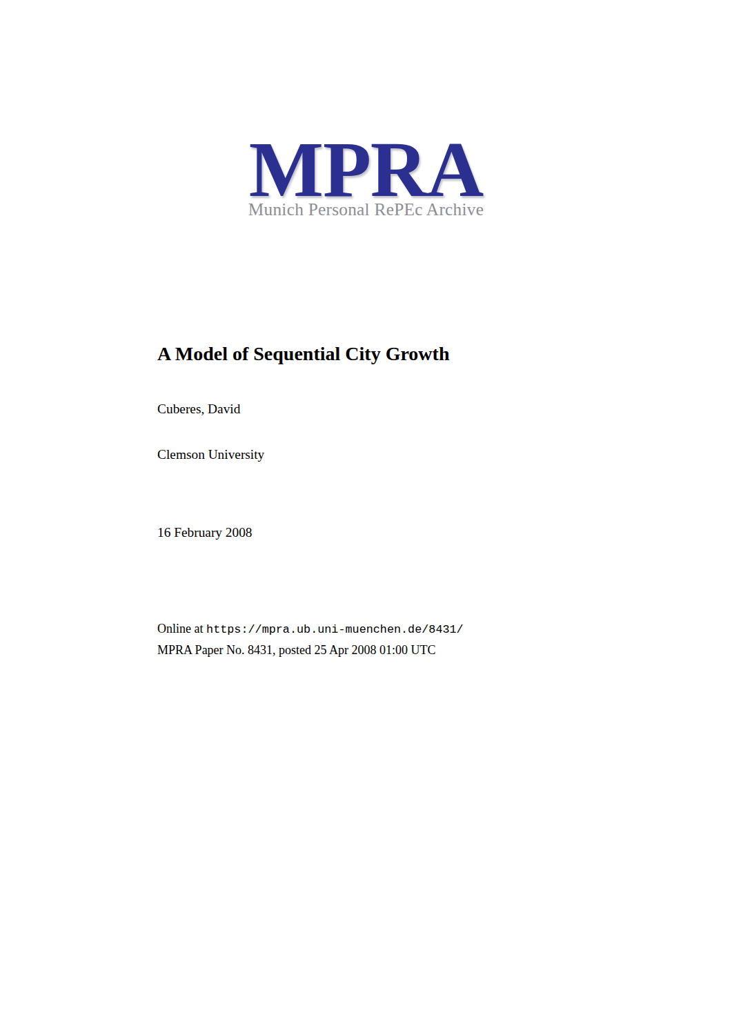MPRA
Munich Personal RePEc Archive
A Model of Sequential City Growth
Cuberes, David
Clemson University
16 February 2008
Online at https://mpra.ub.uni-muenchen.de/8431/
MPRA Paper No. 8431, posted 25 Apr 2008 01:00 UTC